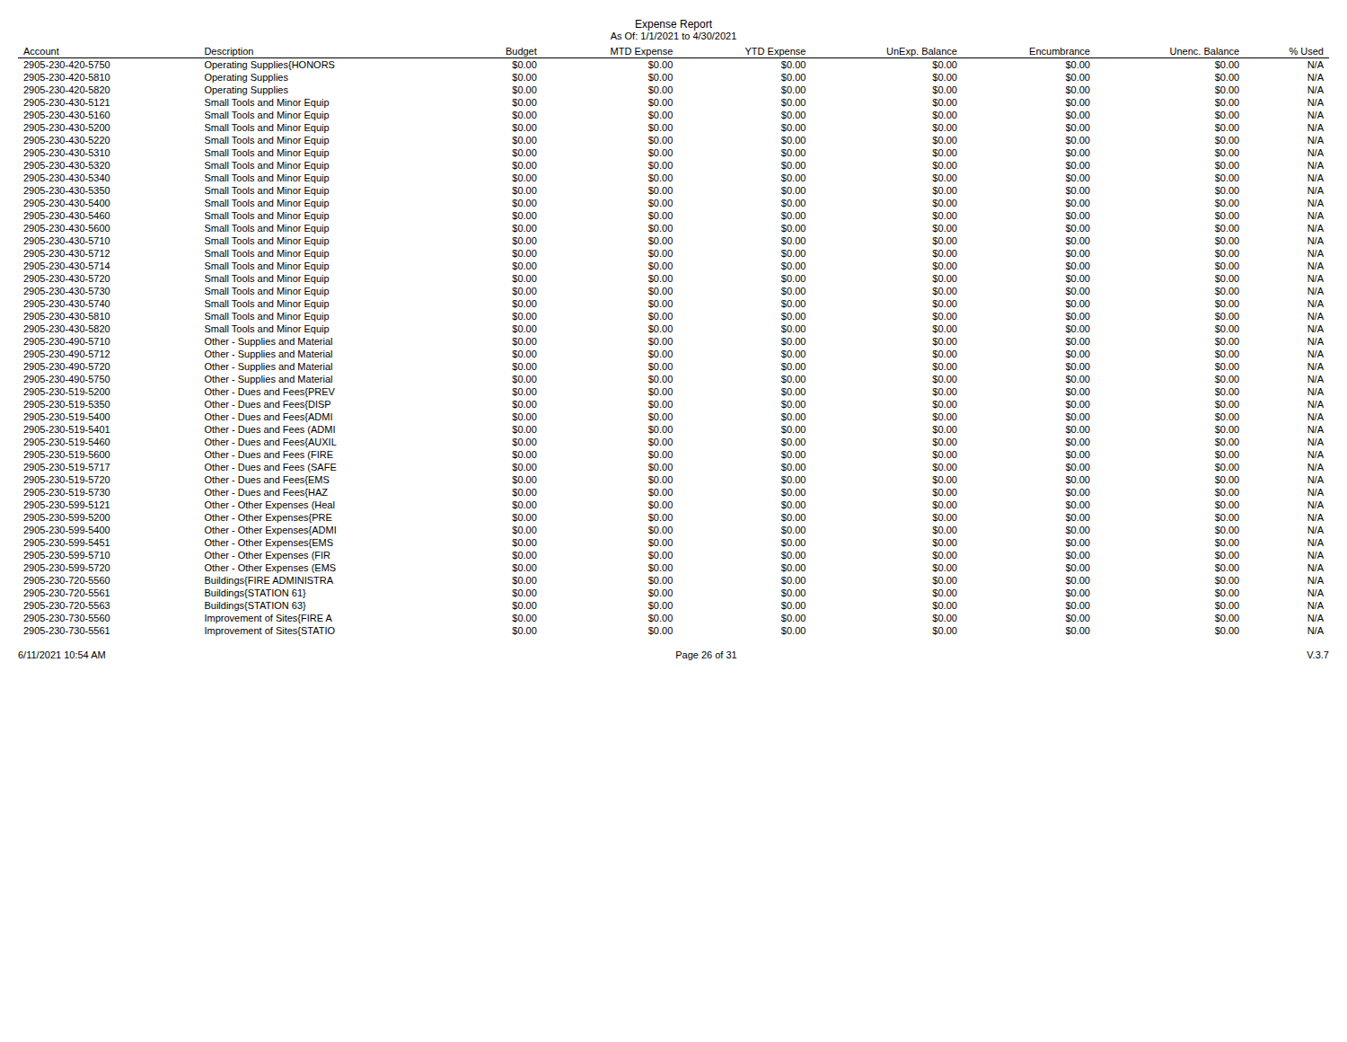Expense Report
As Of: 1/1/2021 to 4/30/2021
| Account | Description | Budget | MTD Expense | YTD Expense | UnExp. Balance | Encumbrance | Unenc. Balance | % Used |
| --- | --- | --- | --- | --- | --- | --- | --- | --- |
| 2905-230-420-5750 | Operating Supplies{HONORS | $0.00 | $0.00 | $0.00 | $0.00 | $0.00 | $0.00 | N/A |
| 2905-230-420-5810 | Operating Supplies | $0.00 | $0.00 | $0.00 | $0.00 | $0.00 | $0.00 | N/A |
| 2905-230-420-5820 | Operating Supplies | $0.00 | $0.00 | $0.00 | $0.00 | $0.00 | $0.00 | N/A |
| 2905-230-430-5121 | Small Tools and Minor Equip | $0.00 | $0.00 | $0.00 | $0.00 | $0.00 | $0.00 | N/A |
| 2905-230-430-5160 | Small Tools and Minor Equip | $0.00 | $0.00 | $0.00 | $0.00 | $0.00 | $0.00 | N/A |
| 2905-230-430-5200 | Small Tools and Minor Equip | $0.00 | $0.00 | $0.00 | $0.00 | $0.00 | $0.00 | N/A |
| 2905-230-430-5220 | Small Tools and Minor Equip | $0.00 | $0.00 | $0.00 | $0.00 | $0.00 | $0.00 | N/A |
| 2905-230-430-5310 | Small Tools and Minor Equip | $0.00 | $0.00 | $0.00 | $0.00 | $0.00 | $0.00 | N/A |
| 2905-230-430-5320 | Small Tools and Minor Equip | $0.00 | $0.00 | $0.00 | $0.00 | $0.00 | $0.00 | N/A |
| 2905-230-430-5340 | Small Tools and Minor Equip | $0.00 | $0.00 | $0.00 | $0.00 | $0.00 | $0.00 | N/A |
| 2905-230-430-5350 | Small Tools and Minor Equip | $0.00 | $0.00 | $0.00 | $0.00 | $0.00 | $0.00 | N/A |
| 2905-230-430-5400 | Small Tools and Minor Equip | $0.00 | $0.00 | $0.00 | $0.00 | $0.00 | $0.00 | N/A |
| 2905-230-430-5460 | Small Tools and Minor Equip | $0.00 | $0.00 | $0.00 | $0.00 | $0.00 | $0.00 | N/A |
| 2905-230-430-5600 | Small Tools and Minor Equip | $0.00 | $0.00 | $0.00 | $0.00 | $0.00 | $0.00 | N/A |
| 2905-230-430-5710 | Small Tools and Minor Equip | $0.00 | $0.00 | $0.00 | $0.00 | $0.00 | $0.00 | N/A |
| 2905-230-430-5712 | Small Tools and Minor Equip | $0.00 | $0.00 | $0.00 | $0.00 | $0.00 | $0.00 | N/A |
| 2905-230-430-5714 | Small Tools and Minor Equip | $0.00 | $0.00 | $0.00 | $0.00 | $0.00 | $0.00 | N/A |
| 2905-230-430-5720 | Small Tools and Minor Equip | $0.00 | $0.00 | $0.00 | $0.00 | $0.00 | $0.00 | N/A |
| 2905-230-430-5730 | Small Tools and Minor Equip | $0.00 | $0.00 | $0.00 | $0.00 | $0.00 | $0.00 | N/A |
| 2905-230-430-5740 | Small Tools and Minor Equip | $0.00 | $0.00 | $0.00 | $0.00 | $0.00 | $0.00 | N/A |
| 2905-230-430-5810 | Small Tools and Minor Equip | $0.00 | $0.00 | $0.00 | $0.00 | $0.00 | $0.00 | N/A |
| 2905-230-430-5820 | Small Tools and Minor Equip | $0.00 | $0.00 | $0.00 | $0.00 | $0.00 | $0.00 | N/A |
| 2905-230-490-5710 | Other - Supplies and Material | $0.00 | $0.00 | $0.00 | $0.00 | $0.00 | $0.00 | N/A |
| 2905-230-490-5712 | Other - Supplies and Material | $0.00 | $0.00 | $0.00 | $0.00 | $0.00 | $0.00 | N/A |
| 2905-230-490-5720 | Other - Supplies and Material | $0.00 | $0.00 | $0.00 | $0.00 | $0.00 | $0.00 | N/A |
| 2905-230-490-5750 | Other - Supplies and Material | $0.00 | $0.00 | $0.00 | $0.00 | $0.00 | $0.00 | N/A |
| 2905-230-519-5200 | Other - Dues and Fees{PREV | $0.00 | $0.00 | $0.00 | $0.00 | $0.00 | $0.00 | N/A |
| 2905-230-519-5350 | Other - Dues and Fees{DISP | $0.00 | $0.00 | $0.00 | $0.00 | $0.00 | $0.00 | N/A |
| 2905-230-519-5400 | Other - Dues and Fees{ADMI | $0.00 | $0.00 | $0.00 | $0.00 | $0.00 | $0.00 | N/A |
| 2905-230-519-5401 | Other - Dues and Fees (ADMI | $0.00 | $0.00 | $0.00 | $0.00 | $0.00 | $0.00 | N/A |
| 2905-230-519-5460 | Other - Dues and Fees{AUXIL | $0.00 | $0.00 | $0.00 | $0.00 | $0.00 | $0.00 | N/A |
| 2905-230-519-5600 | Other - Dues and Fees (FIRE | $0.00 | $0.00 | $0.00 | $0.00 | $0.00 | $0.00 | N/A |
| 2905-230-519-5717 | Other - Dues and Fees (SAFE | $0.00 | $0.00 | $0.00 | $0.00 | $0.00 | $0.00 | N/A |
| 2905-230-519-5720 | Other - Dues and Fees{EMS | $0.00 | $0.00 | $0.00 | $0.00 | $0.00 | $0.00 | N/A |
| 2905-230-519-5730 | Other - Dues and Fees{HAZ | $0.00 | $0.00 | $0.00 | $0.00 | $0.00 | $0.00 | N/A |
| 2905-230-599-5121 | Other - Other Expenses (Heal | $0.00 | $0.00 | $0.00 | $0.00 | $0.00 | $0.00 | N/A |
| 2905-230-599-5200 | Other - Other Expenses{PRE | $0.00 | $0.00 | $0.00 | $0.00 | $0.00 | $0.00 | N/A |
| 2905-230-599-5400 | Other - Other Expenses{ADMI | $0.00 | $0.00 | $0.00 | $0.00 | $0.00 | $0.00 | N/A |
| 2905-230-599-5451 | Other - Other Expenses{EMS | $0.00 | $0.00 | $0.00 | $0.00 | $0.00 | $0.00 | N/A |
| 2905-230-599-5710 | Other - Other Expenses (FIR | $0.00 | $0.00 | $0.00 | $0.00 | $0.00 | $0.00 | N/A |
| 2905-230-599-5720 | Other - Other Expenses (EMS | $0.00 | $0.00 | $0.00 | $0.00 | $0.00 | $0.00 | N/A |
| 2905-230-720-5560 | Buildings{FIRE ADMINISTRA | $0.00 | $0.00 | $0.00 | $0.00 | $0.00 | $0.00 | N/A |
| 2905-230-720-5561 | Buildings{STATION 61} | $0.00 | $0.00 | $0.00 | $0.00 | $0.00 | $0.00 | N/A |
| 2905-230-720-5563 | Buildings{STATION 63} | $0.00 | $0.00 | $0.00 | $0.00 | $0.00 | $0.00 | N/A |
| 2905-230-730-5560 | Improvement of Sites{FIRE A | $0.00 | $0.00 | $0.00 | $0.00 | $0.00 | $0.00 | N/A |
| 2905-230-730-5561 | Improvement of Sites{STATIO | $0.00 | $0.00 | $0.00 | $0.00 | $0.00 | $0.00 | N/A |
6/11/2021 10:54 AM
Page 26 of 31
V.3.7